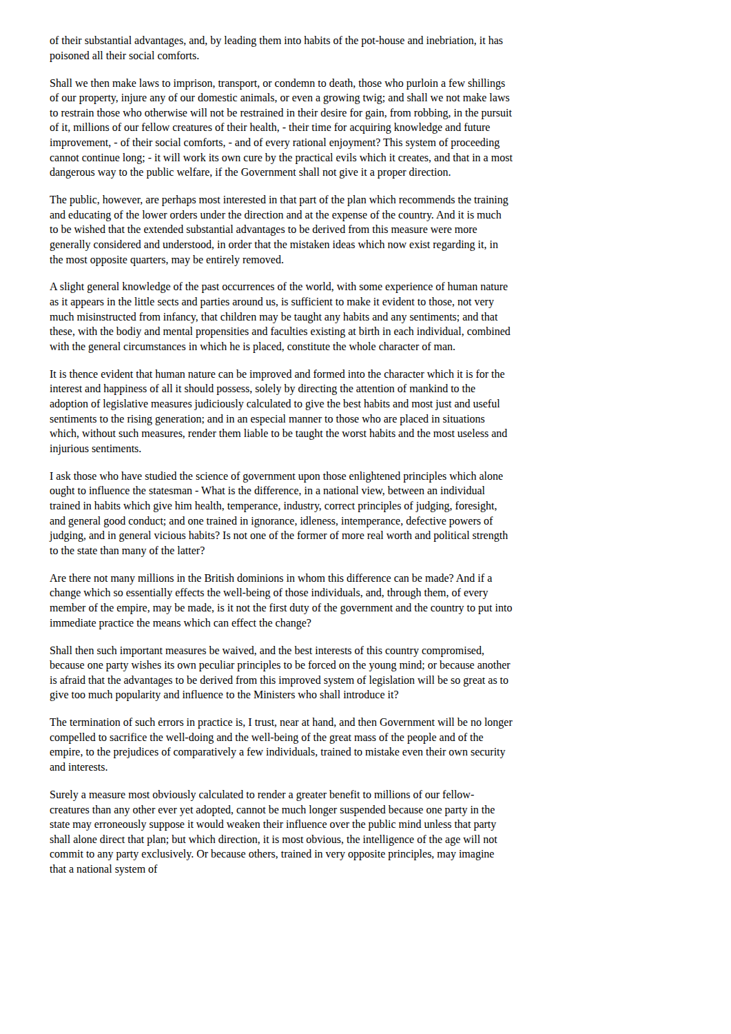of their substantial advantages, and, by leading them into habits of the pot-house and inebriation, it has poisoned all their social comforts.
Shall we then make laws to imprison, transport, or condemn to death, those who purloin a few shillings of our property, injure any of our domestic animals, or even a growing twig; and shall we not make laws to restrain those who otherwise will not be restrained in their desire for gain, from robbing, in the pursuit of it, millions of our fellow creatures of their health, - their time for acquiring knowledge and future improvement, - of their social comforts, - and of every rational enjoyment? This system of proceeding cannot continue long; - it will work its own cure by the practical evils which it creates, and that in a most dangerous way to the public welfare, if the Government shall not give it a proper direction.
The public, however, are perhaps most interested in that part of the plan which recommends the training and educating of the lower orders under the direction and at the expense of the country. And it is much to be wished that the extended substantial advantages to be derived from this measure were more generally considered and understood, in order that the mistaken ideas which now exist regarding it, in the most opposite quarters, may be entirely removed.
A slight general knowledge of the past occurrences of the world, with some experience of human nature as it appears in the little sects and parties around us, is sufficient to make it evident to those, not very much misinstructed from infancy, that children may be taught any habits and any sentiments; and that these, with the bodiy and mental propensities and faculties existing at birth in each individual, combined with the general circumstances in which he is placed, constitute the whole character of man.
It is thence evident that human nature can be improved and formed into the character which it is for the interest and happiness of all it should possess, solely by directing the attention of mankind to the adoption of legislative measures judiciously calculated to give the best habits and most just and useful sentiments to the rising generation; and in an especial manner to those who are placed in situations which, without such measures, render them liable to be taught the worst habits and the most useless and injurious sentiments.
I ask those who have studied the science of government upon those enlightened principles which alone ought to influence the statesman - What is the difference, in a national view, between an individual trained in habits which give him health, temperance, industry, correct principles of judging, foresight, and general good conduct; and one trained in ignorance, idleness, intemperance, defective powers of judging, and in general vicious habits? Is not one of the former of more real worth and political strength to the state than many of the latter?
Are there not many millions in the British dominions in whom this difference can be made? And if a change which so essentially effects the well-being of those individuals, and, through them, of every member of the empire, may be made, is it not the first duty of the government and the country to put into immediate practice the means which can effect the change?
Shall then such important measures be waived, and the best interests of this country compromised, because one party wishes its own peculiar principles to be forced on the young mind; or because another is afraid that the advantages to be derived from this improved system of legislation will be so great as to give too much popularity and influence to the Ministers who shall introduce it?
The termination of such errors in practice is, I trust, near at hand, and then Government will be no longer compelled to sacrifice the well-doing and the well-being of the great mass of the people and of the empire, to the prejudices of comparatively a few individuals, trained to mistake even their own security and interests.
Surely a measure most obviously calculated to render a greater benefit to millions of our fellow-creatures than any other ever yet adopted, cannot be much longer suspended because one party in the state may erroneously suppose it would weaken their influence over the public mind unless that party shall alone direct that plan; but which direction, it is most obvious, the intelligence of the age will not commit to any party exclusively. Or because others, trained in very opposite principles, may imagine that a national system of